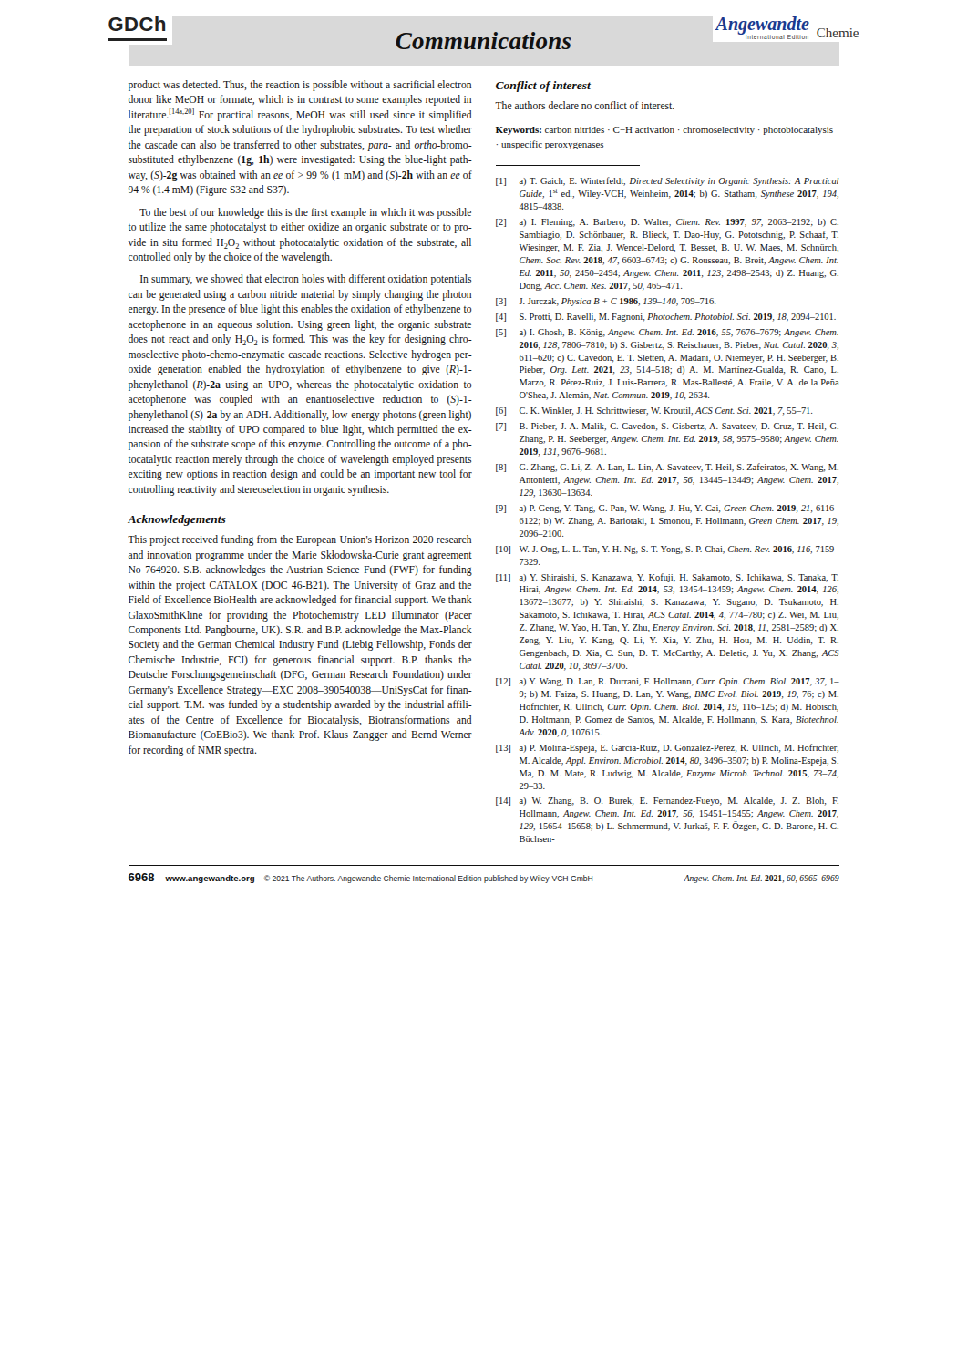GDCh
Communications
Angewandte
International Edition
Chemie
product was detected. Thus, the reaction is possible without a sacrificial electron donor like MeOH or formate, which is in contrast to some examples reported in literature.[14a,20] For practical reasons, MeOH was still used since it simplified the preparation of stock solutions of the hydrophobic substrates. To test whether the cascade can also be transferred to other substrates, para- and ortho-bromo-substituted ethylbenzene (1g, 1h) were investigated: Using the blue-light pathway, (S)-2g was obtained with an ee of > 99 % (1 mM) and (S)-2h with an ee of 94 % (1.4 mM) (Figure S32 and S37).
To the best of our knowledge this is the first example in which it was possible to utilize the same photocatalyst to either oxidize an organic substrate or to provide in situ formed H2O2 without photocatalytic oxidation of the substrate, all controlled only by the choice of the wavelength.
In summary, we showed that electron holes with different oxidation potentials can be generated using a carbon nitride material by simply changing the photon energy. In the presence of blue light this enables the oxidation of ethylbenzene to acetophenone in an aqueous solution. Using green light, the organic substrate does not react and only H2O2 is formed. This was the key for designing chromoselective photo-chemo-enzymatic cascade reactions. Selective hydrogen peroxide generation enabled the hydroxylation of ethylbenzene to give (R)-1-phenylethanol (R)-2a using an UPO, whereas the photocatalytic oxidation to acetophenone was coupled with an enantioselective reduction to (S)-1-phenylethanol (S)-2a by an ADH. Additionally, low-energy photons (green light) increased the stability of UPO compared to blue light, which permitted the expansion of the substrate scope of this enzyme. Controlling the outcome of a photocatalytic reaction merely through the choice of wavelength employed presents exciting new options in reaction design and could be an important new tool for controlling reactivity and stereoselection in organic synthesis.
Acknowledgements
This project received funding from the European Union's Horizon 2020 research and innovation programme under the Marie Skłodowska-Curie grant agreement No 764920. S.B. acknowledges the Austrian Science Fund (FWF) for funding within the project CATALOX (DOC 46-B21). The University of Graz and the Field of Excellence BioHealth are acknowledged for financial support. We thank GlaxoSmithKline for providing the Photochemistry LED Illuminator (Pacer Components Ltd. Pangbourne, UK). S.R. and B.P. acknowledge the Max-Planck Society and the German Chemical Industry Fund (Liebig Fellowship, Fonds der Chemische Industrie, FCI) for generous financial support. B.P. thanks the Deutsche Forschungsgemeinschaft (DFG, German Research Foundation) under Germany's Excellence Strategy—EXC 2008–390540038—UniSysCat for financial support. T.M. was funded by a studentship awarded by the industrial affiliates of the Centre of Excellence for Biocatalysis, Biotransformations and Biomanufacture (CoEBio3). We thank Prof. Klaus Zangger and Bernd Werner for recording of NMR spectra.
Conflict of interest
The authors declare no conflict of interest.
Keywords: carbon nitrides · C−H activation · chromoselectivity · photobiocatalysis · unspecific peroxygenases
a) T. Gaich, E. Winterfeldt, Directed Selectivity in Organic Synthesis: A Practical Guide, 1st ed., Wiley-VCH, Weinheim, 2014; b) G. Statham, Synthese 2017, 194, 4815–4838.
a) I. Fleming, A. Barbero, D. Walter, Chem. Rev. 1997, 97, 2063–2192; b) C. Sambiagio, D. Schönbauer, R. Blieck, T. Dao-Huy, G. Pototschnig, P. Schaaf, T. Wiesinger, M. F. Zia, J. Wencel-Delord, T. Besset, B. U. W. Maes, M. Schnürch, Chem. Soc. Rev. 2018, 47, 6603–6743; c) G. Rousseau, B. Breit, Angew. Chem. Int. Ed. 2011, 50, 2450–2494; Angew. Chem. 2011, 123, 2498–2543; d) Z. Huang, G. Dong, Acc. Chem. Res. 2017, 50, 465–471.
J. Jurczak, Physica B + C 1986, 139–140, 709–716.
S. Protti, D. Ravelli, M. Fagnoni, Photochem. Photobiol. Sci. 2019, 18, 2094–2101.
a) I. Ghosh, B. König, Angew. Chem. Int. Ed. 2016, 55, 7676–7679; Angew. Chem. 2016, 128, 7806–7810; b) S. Gisbertz, S. Reischauer, B. Pieber, Nat. Catal. 2020, 3, 611–620; c) C. Cavedon, E. T. Sletten, A. Madani, O. Niemeyer, P. H. Seeberger, B. Pieber, Org. Lett. 2021, 23, 514–518; d) A. M. Martínez-Gualda, R. Cano, L. Marzo, R. Pérez-Ruiz, J. Luis-Barrera, R. Mas-Ballesté, A. Fraile, V. A. de la Peña O'Shea, J. Alemán, Nat. Commun. 2019, 10, 2634.
C. K. Winkler, J. H. Schrittwieser, W. Kroutil, ACS Cent. Sci. 2021, 7, 55–71.
B. Pieber, J. A. Malik, C. Cavedon, S. Gisbertz, A. Savateev, D. Cruz, T. Heil, G. Zhang, P. H. Seeberger, Angew. Chem. Int. Ed. 2019, 58, 9575–9580; Angew. Chem. 2019, 131, 9676–9681.
G. Zhang, G. Li, Z.-A. Lan, L. Lin, A. Savateev, T. Heil, S. Zafeiratos, X. Wang, M. Antonietti, Angew. Chem. Int. Ed. 2017, 56, 13445–13449; Angew. Chem. 2017, 129, 13630–13634.
a) P. Geng, Y. Tang, G. Pan, W. Wang, J. Hu, Y. Cai, Green Chem. 2019, 21, 6116–6122; b) W. Zhang, A. Bariotaki, I. Smonou, F. Hollmann, Green Chem. 2017, 19, 2096–2100.
W. J. Ong, L. L. Tan, Y. H. Ng, S. T. Yong, S. P. Chai, Chem. Rev. 2016, 116, 7159–7329.
a) Y. Shiraishi, S. Kanazawa, Y. Kofuji, H. Sakamoto, S. Ichikawa, S. Tanaka, T. Hirai, Angew. Chem. Int. Ed. 2014, 53, 13454–13459; Angew. Chem. 2014, 126, 13672–13677; b) Y. Shiraishi, S. Kanazawa, Y. Sugano, D. Tsukamoto, H. Sakamoto, S. Ichikawa, T. Hirai, ACS Catal. 2014, 4, 774–780; c) Z. Wei, M. Liu, Z. Zhang, W. Yao, H. Tan, Y. Zhu, Energy Environ. Sci. 2018, 11, 2581–2589; d) X. Zeng, Y. Liu, Y. Kang, Q. Li, Y. Xia, Y. Zhu, H. Hou, M. H. Uddin, T. R. Gengenbach, D. Xia, C. Sun, D. T. McCarthy, A. Deletic, J. Yu, X. Zhang, ACS Catal. 2020, 10, 3697–3706.
a) Y. Wang, D. Lan, R. Durrani, F. Hollmann, Curr. Opin. Chem. Biol. 2017, 37, 1–9; b) M. Faiza, S. Huang, D. Lan, Y. Wang, BMC Evol. Biol. 2019, 19, 76; c) M. Hofrichter, R. Ullrich, Curr. Opin. Chem. Biol. 2014, 19, 116–125; d) M. Hobisch, D. Holtmann, P. Gomez de Santos, M. Alcalde, F. Hollmann, S. Kara, Biotechnol. Adv. 2020, 0, 107615.
a) P. Molina-Espeja, E. Garcia-Ruiz, D. Gonzalez-Perez, R. Ullrich, M. Hofrichter, M. Alcalde, Appl. Environ. Microbiol. 2014, 80, 3496–3507; b) P. Molina-Espeja, S. Ma, D. M. Mate, R. Ludwig, M. Alcalde, Enzyme Microb. Technol. 2015, 73–74, 29–33.
a) W. Zhang, B. O. Burek, E. Fernandez-Fueyo, M. Alcalde, J. Z. Bloh, F. Hollmann, Angew. Chem. Int. Ed. 2017, 56, 15451–15455; Angew. Chem. 2017, 129, 15654–15658; b) L. Schmermund, V. Jurkaš, F. F. Özgen, G. D. Barone, H. C. Büchsen-
6968 www.angewandte.org © 2021 The Authors. Angewandte Chemie International Edition published by Wiley-VCH GmbH Angew. Chem. Int. Ed. 2021, 60, 6965–6969